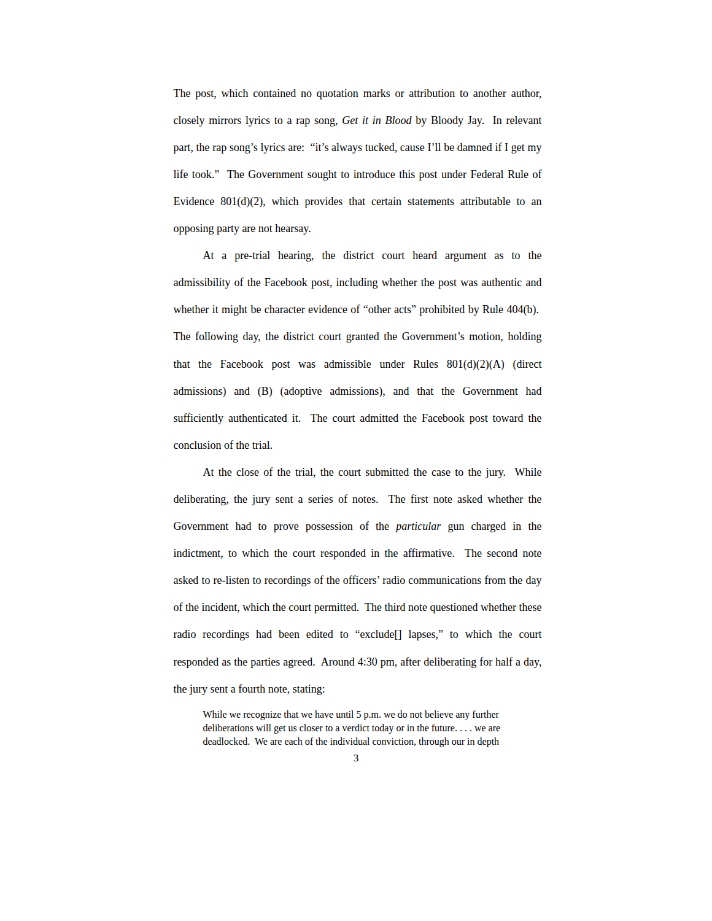The post, which contained no quotation marks or attribution to another author, closely mirrors lyrics to a rap song, Get it in Blood by Bloody Jay. In relevant part, the rap song’s lyrics are: “it’s always tucked, cause I’ll be damned if I get my life took.” The Government sought to introduce this post under Federal Rule of Evidence 801(d)(2), which provides that certain statements attributable to an opposing party are not hearsay.
At a pre-trial hearing, the district court heard argument as to the admissibility of the Facebook post, including whether the post was authentic and whether it might be character evidence of “other acts” prohibited by Rule 404(b). The following day, the district court granted the Government’s motion, holding that the Facebook post was admissible under Rules 801(d)(2)(A) (direct admissions) and (B) (adoptive admissions), and that the Government had sufficiently authenticated it. The court admitted the Facebook post toward the conclusion of the trial.
At the close of the trial, the court submitted the case to the jury. While deliberating, the jury sent a series of notes. The first note asked whether the Government had to prove possession of the particular gun charged in the indictment, to which the court responded in the affirmative. The second note asked to re-listen to recordings of the officers’ radio communications from the day of the incident, which the court permitted. The third note questioned whether these radio recordings had been edited to “exclude[] lapses,” to which the court responded as the parties agreed. Around 4:30 pm, after deliberating for half a day, the jury sent a fourth note, stating:
While we recognize that we have until 5 p.m. we do not believe any further deliberations will get us closer to a verdict today or in the future. . . . we are deadlocked. We are each of the individual conviction, through our in depth
3